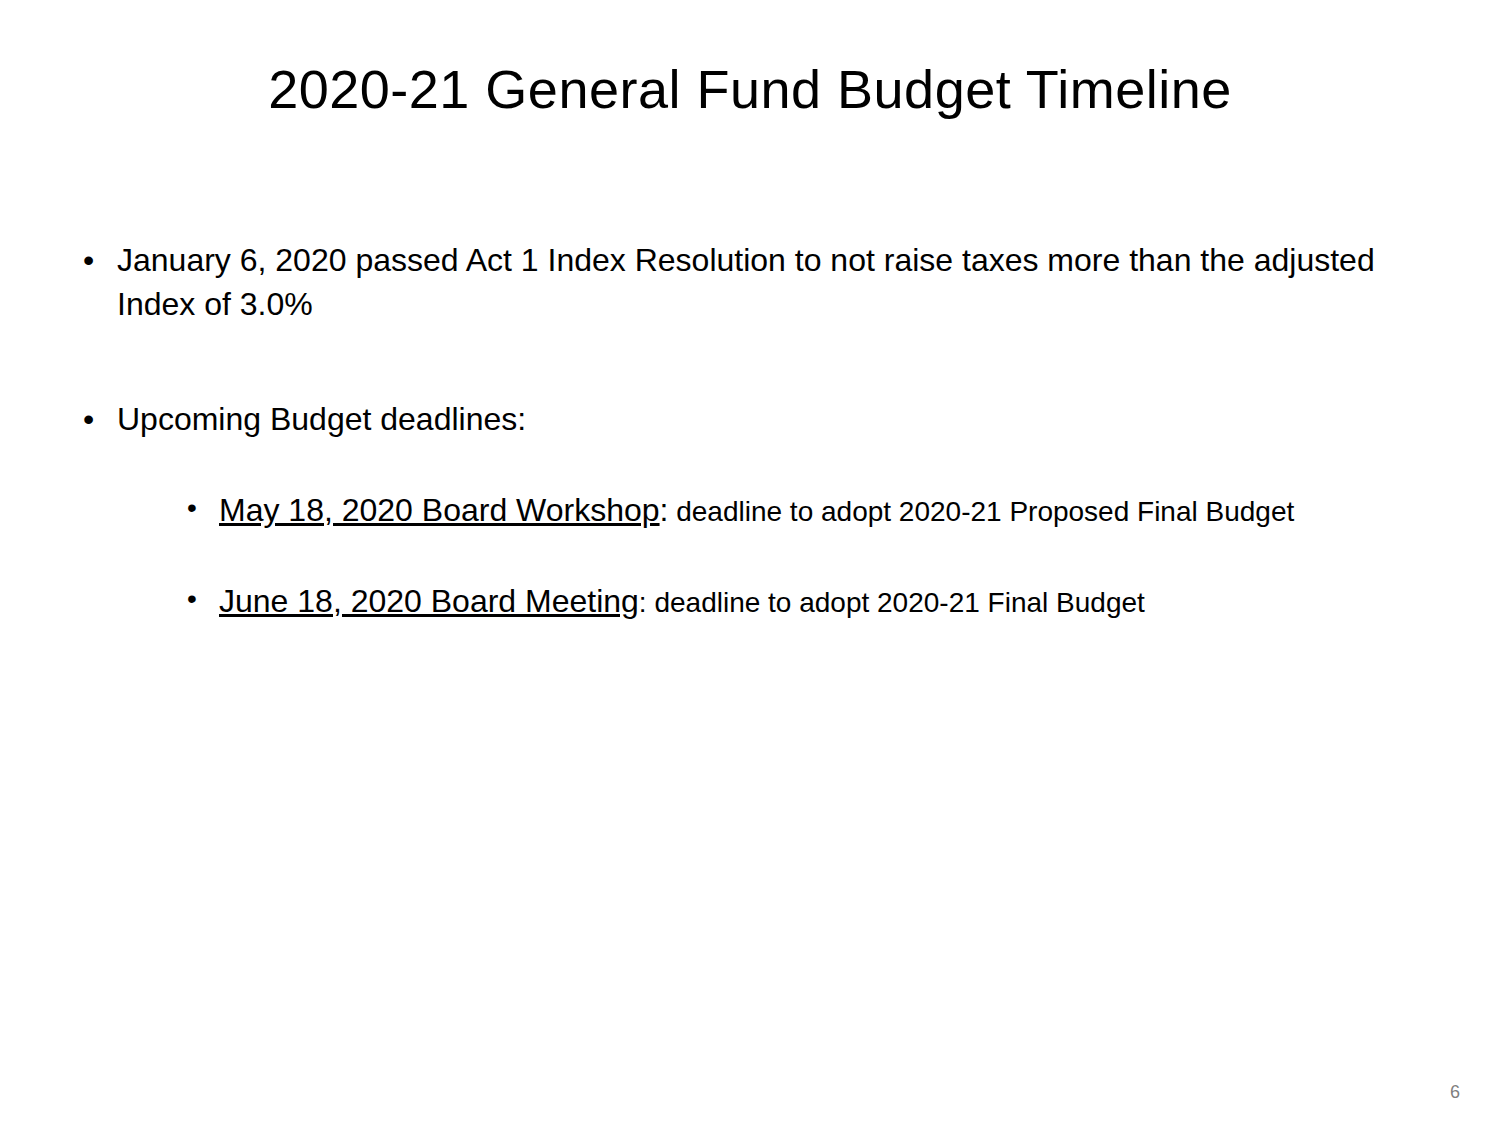2020-21 General Fund Budget Timeline
January 6, 2020 passed Act 1 Index Resolution to not raise taxes more than the adjusted Index of 3.0%
Upcoming Budget deadlines:
May 18, 2020 Board Workshop: deadline to adopt 2020-21 Proposed Final Budget
June 18, 2020 Board Meeting: deadline to adopt 2020-21 Final Budget
6